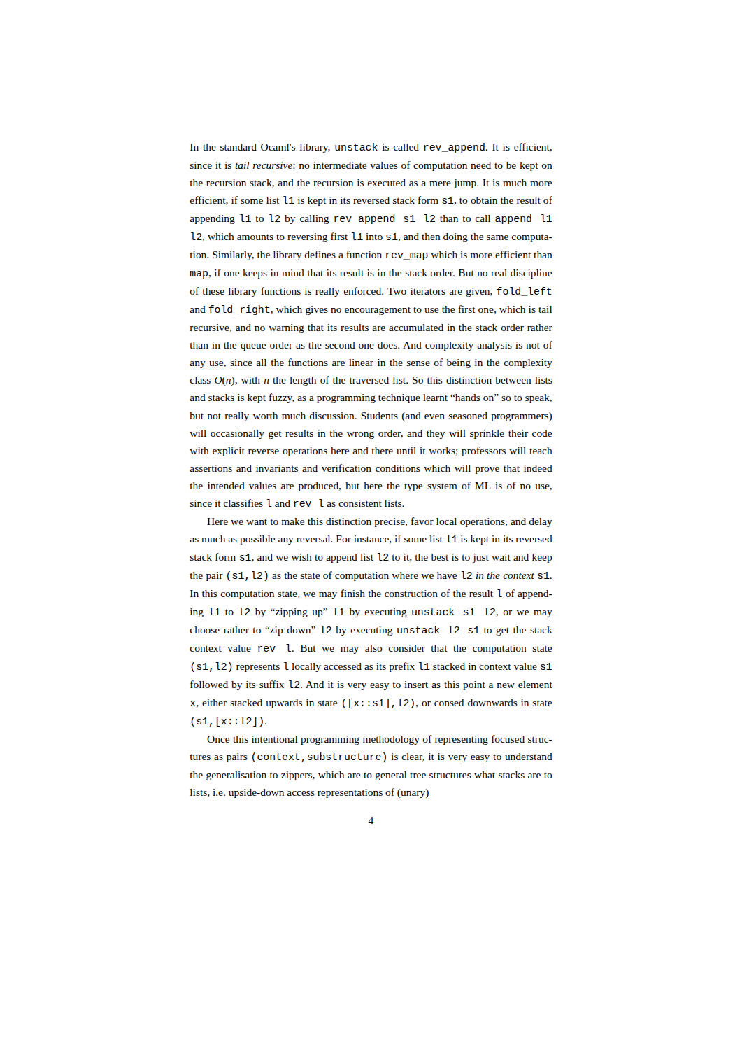In the standard Ocaml's library, unstack is called rev_append. It is efficient, since it is tail recursive: no intermediate values of computation need to be kept on the recursion stack, and the recursion is executed as a mere jump. It is much more efficient, if some list l1 is kept in its reversed stack form s1, to obtain the result of appending l1 to l2 by calling rev_append s1 l2 than to call append l1 l2, which amounts to reversing first l1 into s1, and then doing the same computation. Similarly, the library defines a function rev_map which is more efficient than map, if one keeps in mind that its result is in the stack order. But no real discipline of these library functions is really enforced. Two iterators are given, fold_left and fold_right, which gives no encouragement to use the first one, which is tail recursive, and no warning that its results are accumulated in the stack order rather than in the queue order as the second one does. And complexity analysis is not of any use, since all the functions are linear in the sense of being in the complexity class O(n), with n the length of the traversed list. So this distinction between lists and stacks is kept fuzzy, as a programming technique learnt “hands on” so to speak, but not really worth much discussion. Students (and even seasoned programmers) will occasionally get results in the wrong order, and they will sprinkle their code with explicit reverse operations here and there until it works; professors will teach assertions and invariants and verification conditions which will prove that indeed the intended values are produced, but here the type system of ML is of no use, since it classifies l and rev l as consistent lists.
Here we want to make this distinction precise, favor local operations, and delay as much as possible any reversal. For instance, if some list l1 is kept in its reversed stack form s1, and we wish to append list l2 to it, the best is to just wait and keep the pair (s1,l2) as the state of computation where we have l2 in the context s1. In this computation state, we may finish the construction of the result l of appending l1 to l2 by “zipping up” l1 by executing unstack s1 l2, or we may choose rather to “zip down” l2 by executing unstack l2 s1 to get the stack context value rev l. But we may also consider that the computation state (s1,l2) represents l locally accessed as its prefix l1 stacked in context value s1 followed by its suffix l2. And it is very easy to insert as this point a new element x, either stacked upwards in state ([x::s1],l2), or consed downwards in state (s1,[x::l2]).
Once this intentional programming methodology of representing focused structures as pairs (context,substructure) is clear, it is very easy to understand the generalisation to zippers, which are to general tree structures what stacks are to lists, i.e. upside-down access representations of (unary)
4